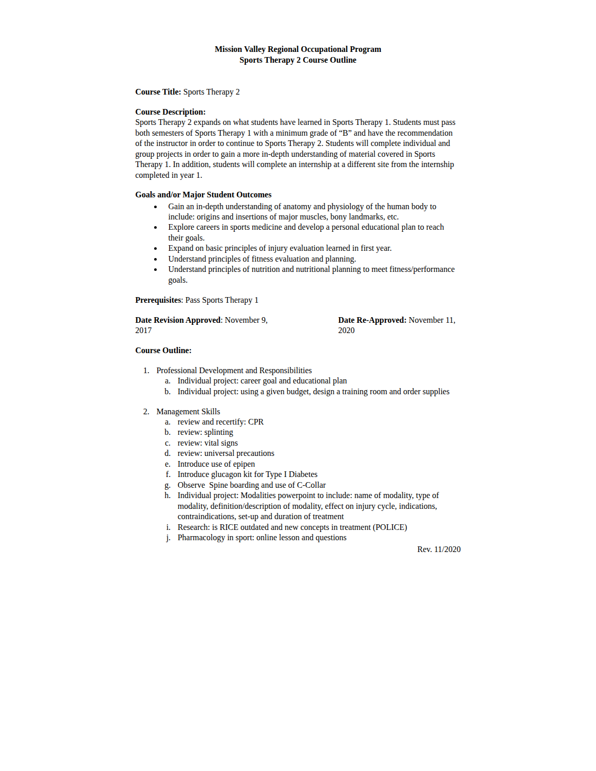Mission Valley Regional Occupational Program Sports Therapy 2 Course Outline
Course Title: Sports Therapy 2
Course Description:
Sports Therapy 2 expands on what students have learned in Sports Therapy 1. Students must pass both semesters of Sports Therapy 1 with a minimum grade of “B” and have the recommendation of the instructor in order to continue to Sports Therapy 2. Students will complete individual and group projects in order to gain a more in-depth understanding of material covered in Sports Therapy 1. In addition, students will complete an internship at a different site from the internship completed in year 1.
Goals and/or Major Student Outcomes
Gain an in-depth understanding of anatomy and physiology of the human body to include: origins and insertions of major muscles, bony landmarks, etc.
Explore careers in sports medicine and develop a personal educational plan to reach their goals.
Expand on basic principles of injury evaluation learned in first year.
Understand principles of fitness evaluation and planning.
Understand principles of nutrition and nutritional planning to meet fitness/performance goals.
Prerequisites: Pass Sports Therapy 1
Date Revision Approved: November 9, 2017
Date Re-Approved: November 11, 2020
Course Outline:
Professional Development and Responsibilities
Individual project: career goal and educational plan
Individual project: using a given budget, design a training room and order supplies
Management Skills
review and recertify: CPR
review: splinting
review: vital signs
review: universal precautions
Introduce use of epipen
Introduce glucagon kit for Type I Diabetes
Observe Spine boarding and use of C-Collar
Individual project: Modalities powerpoint to include: name of modality, type of modality, definition/description of modality, effect on injury cycle, indications, contraindications, set-up and duration of treatment
Research: is RICE outdated and new concepts in treatment (POLICE)
Pharmacology in sport: online lesson and questions
Rev. 11/2020